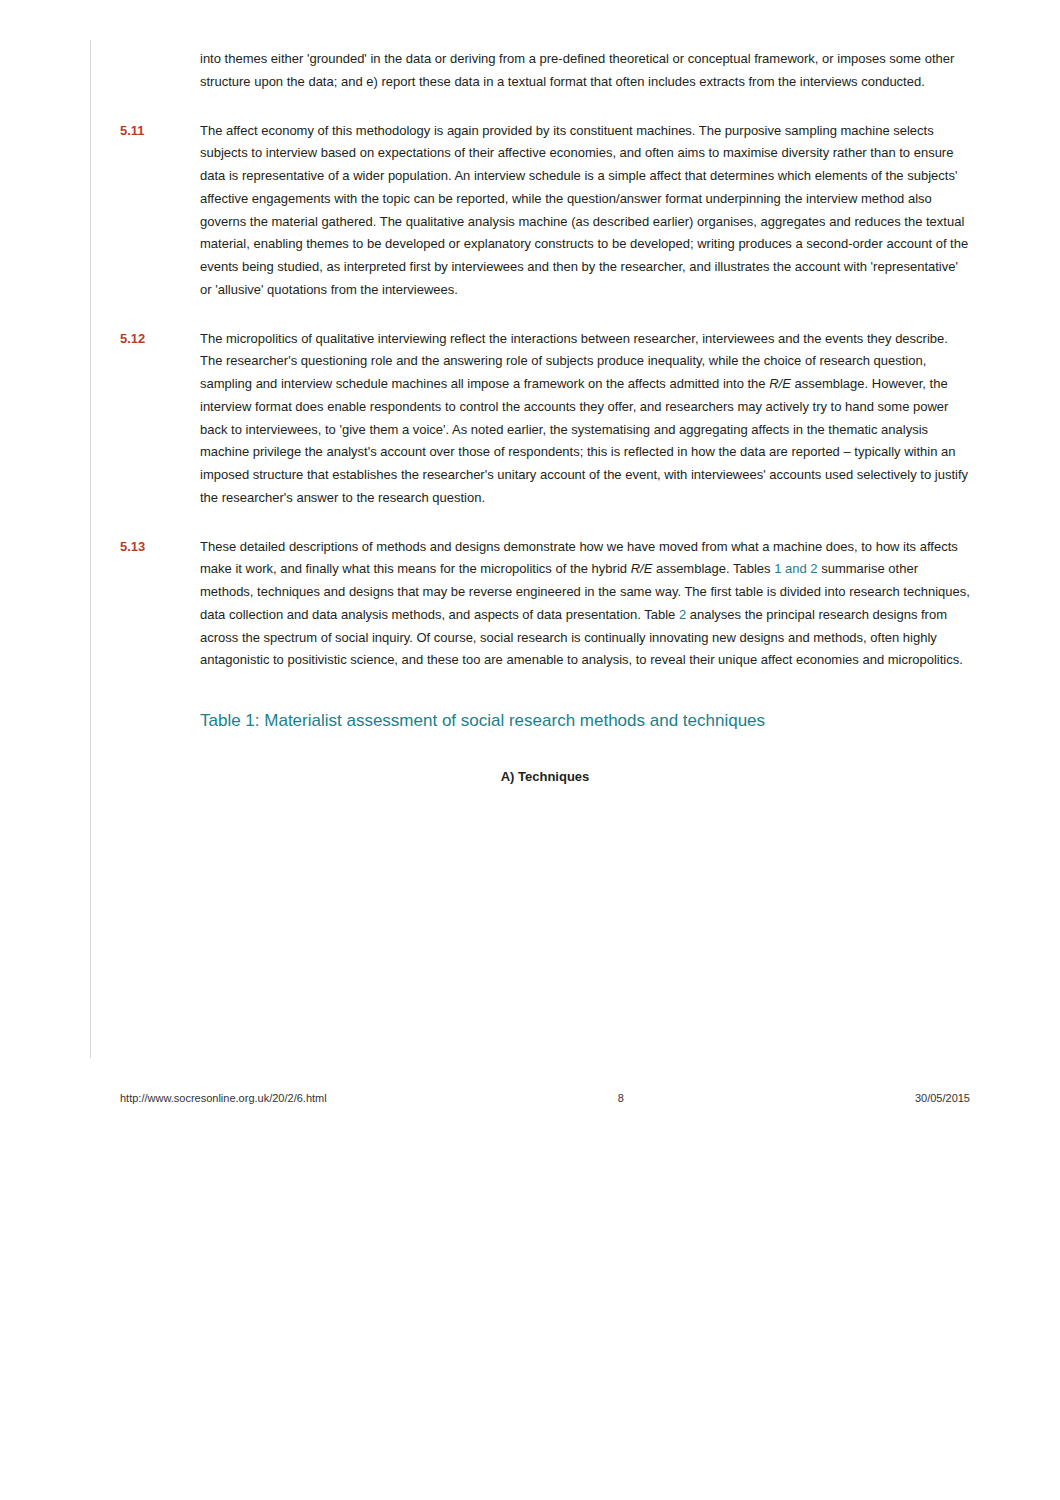into themes either 'grounded' in the data or deriving from a pre-defined theoretical or conceptual framework, or imposes some other structure upon the data; and e) report these data in a textual format that often includes extracts from the interviews conducted.
5.11 The affect economy of this methodology is again provided by its constituent machines. The purposive sampling machine selects subjects to interview based on expectations of their affective economies, and often aims to maximise diversity rather than to ensure data is representative of a wider population. An interview schedule is a simple affect that determines which elements of the subjects' affective engagements with the topic can be reported, while the question/answer format underpinning the interview method also governs the material gathered. The qualitative analysis machine (as described earlier) organises, aggregates and reduces the textual material, enabling themes to be developed or explanatory constructs to be developed; writing produces a second-order account of the events being studied, as interpreted first by interviewees and then by the researcher, and illustrates the account with 'representative' or 'allusive' quotations from the interviewees.
5.12 The micropolitics of qualitative interviewing reflect the interactions between researcher, interviewees and the events they describe. The researcher's questioning role and the answering role of subjects produce inequality, while the choice of research question, sampling and interview schedule machines all impose a framework on the affects admitted into the R/E assemblage. However, the interview format does enable respondents to control the accounts they offer, and researchers may actively try to hand some power back to interviewees, to 'give them a voice'. As noted earlier, the systematising and aggregating affects in the thematic analysis machine privilege the analyst's account over those of respondents; this is reflected in how the data are reported – typically within an imposed structure that establishes the researcher's unitary account of the event, with interviewees' accounts used selectively to justify the researcher's answer to the research question.
5.13 These detailed descriptions of methods and designs demonstrate how we have moved from what a machine does, to how its affects make it work, and finally what this means for the micropolitics of the hybrid R/E assemblage. Tables 1 and 2 summarise other methods, techniques and designs that may be reverse engineered in the same way. The first table is divided into research techniques, data collection and data analysis methods, and aspects of data presentation. Table 2 analyses the principal research designs from across the spectrum of social inquiry. Of course, social research is continually innovating new designs and methods, often highly antagonistic to positivistic science, and these too are amenable to analysis, to reveal their unique affect economies and micropolitics.
Table 1: Materialist assessment of social research methods and techniques
A) Techniques
http://www.socresonline.org.uk/20/2/6.html
8
30/05/2015